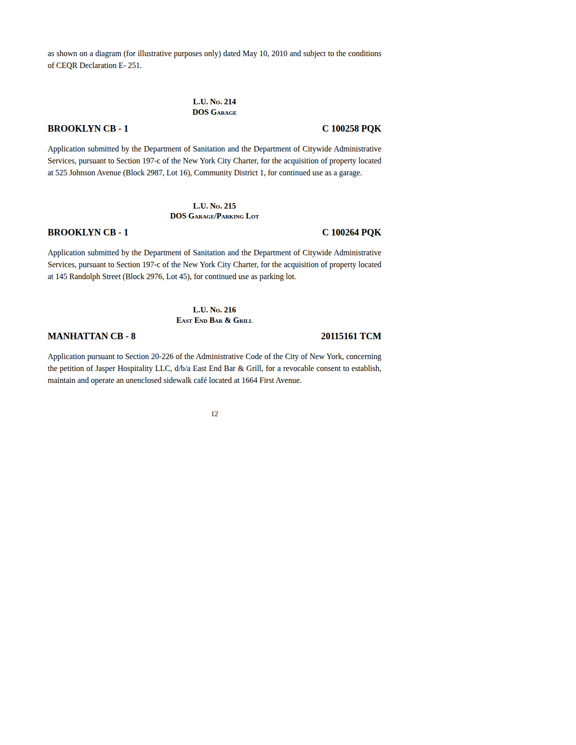as shown on a diagram (for illustrative purposes only) dated May 10, 2010 and subject to the conditions of CEQR Declaration E- 251.
L.U. No. 214
DOS Garage
BROOKLYN CB - 1 C 100258 PQK
Application submitted by the Department of Sanitation and the Department of Citywide Administrative Services, pursuant to Section 197-c of the New York City Charter, for the acquisition of property located at 525 Johnson Avenue (Block 2987, Lot 16), Community District 1, for continued use as a garage.
L.U. No. 215
DOS Garage/Parking Lot
BROOKLYN CB - 1 C 100264 PQK
Application submitted by the Department of Sanitation and the Department of Citywide Administrative Services, pursuant to Section 197-c of the New York City Charter, for the acquisition of property located at 145 Randolph Street (Block 2976, Lot 45), for continued use as parking lot.
L.U. No. 216
East End Bar & Grill
MANHATTAN CB - 8 20115161 TCM
Application pursuant to Section 20-226 of the Administrative Code of the City of New York, concerning the petition of Jasper Hospitality LLC, d/b/a East End Bar & Grill, for a revocable consent to establish, maintain and operate an unenclosed sidewalk café located at 1664 First Avenue.
12